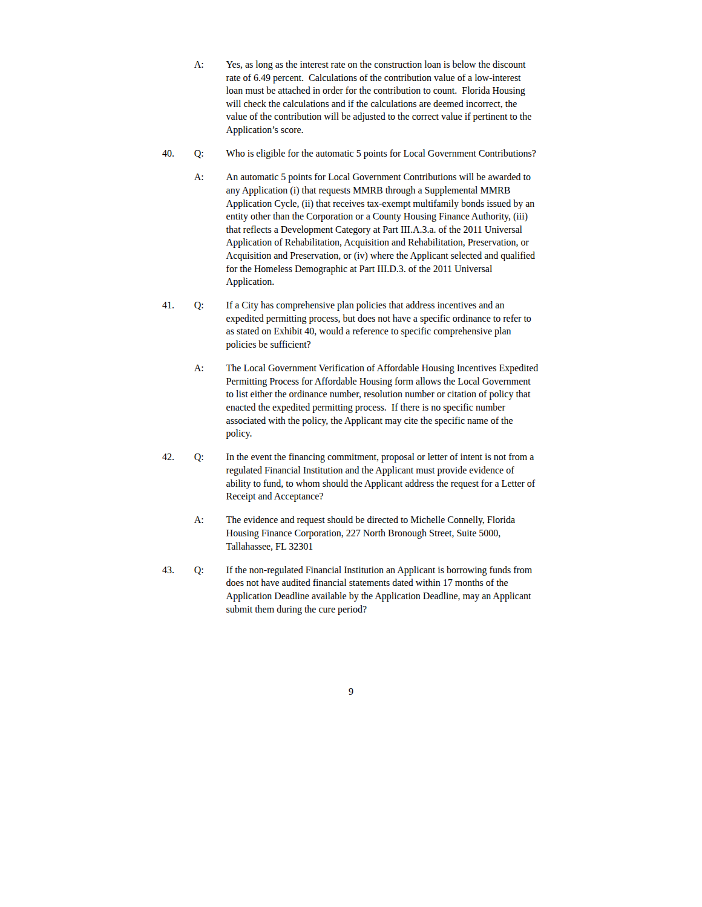A:
Yes, as long as the interest rate on the construction loan is below the discount rate of 6.49 percent. Calculations of the contribution value of a low-interest loan must be attached in order for the contribution to count. Florida Housing will check the calculations and if the calculations are deemed incorrect, the value of the contribution will be adjusted to the correct value if pertinent to the Application’s score.
40.
Q:
Who is eligible for the automatic 5 points for Local Government Contributions?
A:
An automatic 5 points for Local Government Contributions will be awarded to any Application (i) that requests MMRB through a Supplemental MMRB Application Cycle, (ii) that receives tax-exempt multifamily bonds issued by an entity other than the Corporation or a County Housing Finance Authority, (iii) that reflects a Development Category at Part III.A.3.a. of the 2011 Universal Application of Rehabilitation, Acquisition and Rehabilitation, Preservation, or Acquisition and Preservation, or (iv) where the Applicant selected and qualified for the Homeless Demographic at Part III.D.3. of the 2011 Universal Application.
41.
Q:
If a City has comprehensive plan policies that address incentives and an expedited permitting process, but does not have a specific ordinance to refer to as stated on Exhibit 40, would a reference to specific comprehensive plan policies be sufficient?
A:
The Local Government Verification of Affordable Housing Incentives Expedited Permitting Process for Affordable Housing form allows the Local Government to list either the ordinance number, resolution number or citation of policy that enacted the expedited permitting process. If there is no specific number associated with the policy, the Applicant may cite the specific name of the policy.
42.
Q:
In the event the financing commitment, proposal or letter of intent is not from a regulated Financial Institution and the Applicant must provide evidence of ability to fund, to whom should the Applicant address the request for a Letter of Receipt and Acceptance?
A:
The evidence and request should be directed to Michelle Connelly, Florida Housing Finance Corporation, 227 North Bronough Street, Suite 5000, Tallahassee, FL 32301
43.
Q:
If the non-regulated Financial Institution an Applicant is borrowing funds from does not have audited financial statements dated within 17 months of the Application Deadline available by the Application Deadline, may an Applicant submit them during the cure period?
9